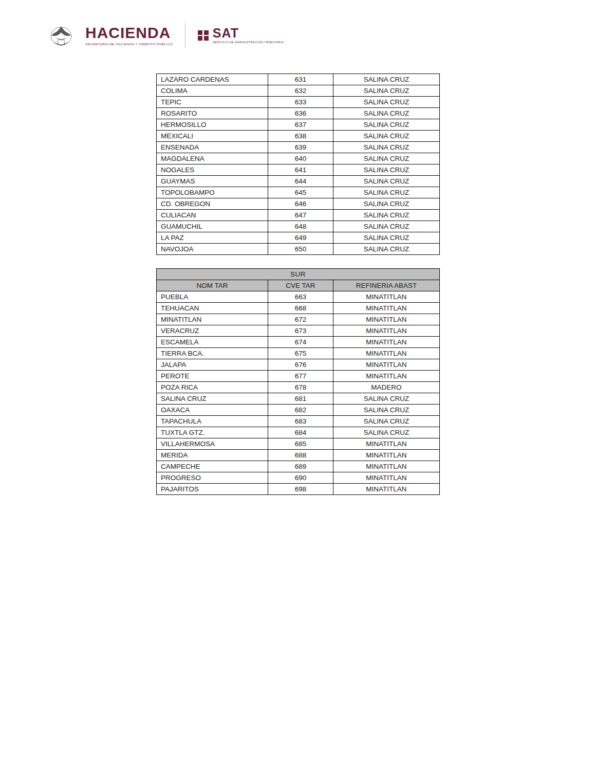HACIENDA SECRETARÍA DE HACIENDA Y CRÉDITO PÚBLICO
SAT SERVICIO DE ADMINISTRACIÓN TRIBUTARIA
| LAZARO CARDENAS | 631 | SALINA CRUZ |
| COLIMA | 632 | SALINA CRUZ |
| TEPIC | 633 | SALINA CRUZ |
| ROSARITO | 636 | SALINA CRUZ |
| HERMOSILLO | 637 | SALINA CRUZ |
| MEXICALI | 638 | SALINA CRUZ |
| ENSENADA | 639 | SALINA CRUZ |
| MAGDALENA | 640 | SALINA CRUZ |
| NOGALES | 641 | SALINA CRUZ |
| GUAYMAS | 644 | SALINA CRUZ |
| TOPOLOBAMPO | 645 | SALINA CRUZ |
| CD. OBREGON | 646 | SALINA CRUZ |
| CULIACAN | 647 | SALINA CRUZ |
| GUAMUCHIL | 648 | SALINA CRUZ |
| LA PAZ | 649 | SALINA CRUZ |
| NAVOJOA | 650 | SALINA CRUZ |
| SUR |
| --- |
| NOM TAR | CVE TAR | REFINERIA ABAST |
| PUEBLA | 663 | MINATITLAN |
| TEHUACAN | 668 | MINATITLAN |
| MINATITLAN | 672 | MINATITLAN |
| VERACRUZ | 673 | MINATITLAN |
| ESCAMELA | 674 | MINATITLAN |
| TIERRA BCA. | 675 | MINATITLAN |
| JALAPA | 676 | MINATITLAN |
| PEROTE | 677 | MINATITLAN |
| POZA RICA | 678 | MADERO |
| SALINA CRUZ | 681 | SALINA CRUZ |
| OAXACA | 682 | SALINA CRUZ |
| TAPACHULA | 683 | SALINA CRUZ |
| TUXTLA GTZ. | 684 | SALINA CRUZ |
| VILLAHERMOSA | 685 | MINATITLAN |
| MERIDA | 688 | MINATITLAN |
| CAMPECHE | 689 | MINATITLAN |
| PROGRESO | 690 | MINATITLAN |
| PAJARITOS | 698 | MINATITLAN |